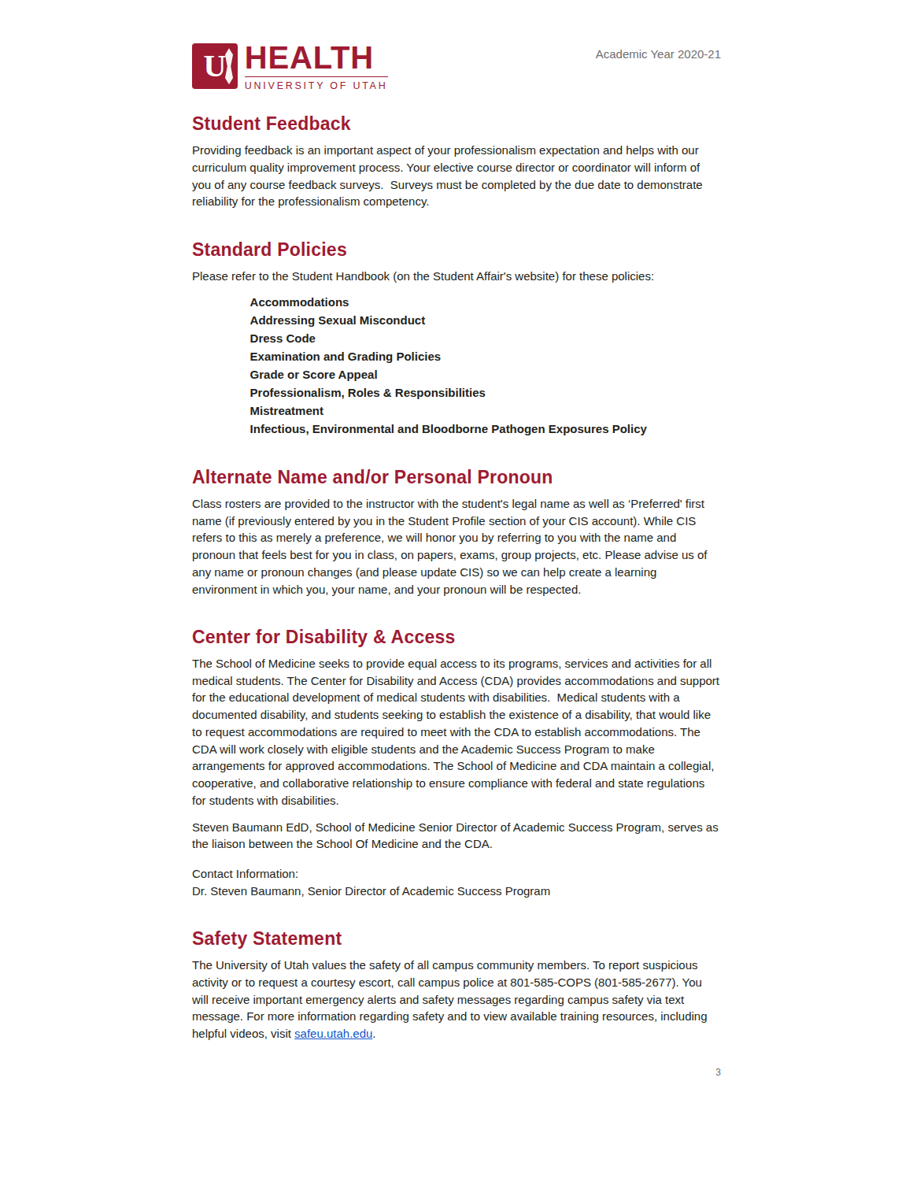HEALTH University of Utah
Academic Year 2020-21
Student Feedback
Providing feedback is an important aspect of your professionalism expectation and helps with our curriculum quality improvement process. Your elective course director or coordinator will inform of you of any course feedback surveys. Surveys must be completed by the due date to demonstrate reliability for the professionalism competency.
Standard Policies
Please refer to the Student Handbook (on the Student Affair's website) for these policies:
Accommodations
Addressing Sexual Misconduct
Dress Code
Examination and Grading Policies
Grade or Score Appeal
Professionalism, Roles & Responsibilities
Mistreatment
Infectious, Environmental and Bloodborne Pathogen Exposures Policy
Alternate Name and/or Personal Pronoun
Class rosters are provided to the instructor with the student's legal name as well as ‘Preferred' first name (if previously entered by you in the Student Profile section of your CIS account). While CIS refers to this as merely a preference, we will honor you by referring to you with the name and pronoun that feels best for you in class, on papers, exams, group projects, etc. Please advise us of any name or pronoun changes (and please update CIS) so we can help create a learning environment in which you, your name, and your pronoun will be respected.
Center for Disability & Access
The School of Medicine seeks to provide equal access to its programs, services and activities for all medical students. The Center for Disability and Access (CDA) provides accommodations and support for the educational development of medical students with disabilities. Medical students with a documented disability, and students seeking to establish the existence of a disability, that would like to request accommodations are required to meet with the CDA to establish accommodations. The CDA will work closely with eligible students and the Academic Success Program to make arrangements for approved accommodations. The School of Medicine and CDA maintain a collegial, cooperative, and collaborative relationship to ensure compliance with federal and state regulations for students with disabilities.
Steven Baumann EdD, School of Medicine Senior Director of Academic Success Program, serves as the liaison between the School Of Medicine and the CDA.
Contact Information:
Dr. Steven Baumann, Senior Director of Academic Success Program
Safety Statement
The University of Utah values the safety of all campus community members. To report suspicious activity or to request a courtesy escort, call campus police at 801-585-COPS (801-585-2677). You will receive important emergency alerts and safety messages regarding campus safety via text message. For more information regarding safety and to view available training resources, including helpful videos, visit safeu.utah.edu.
3